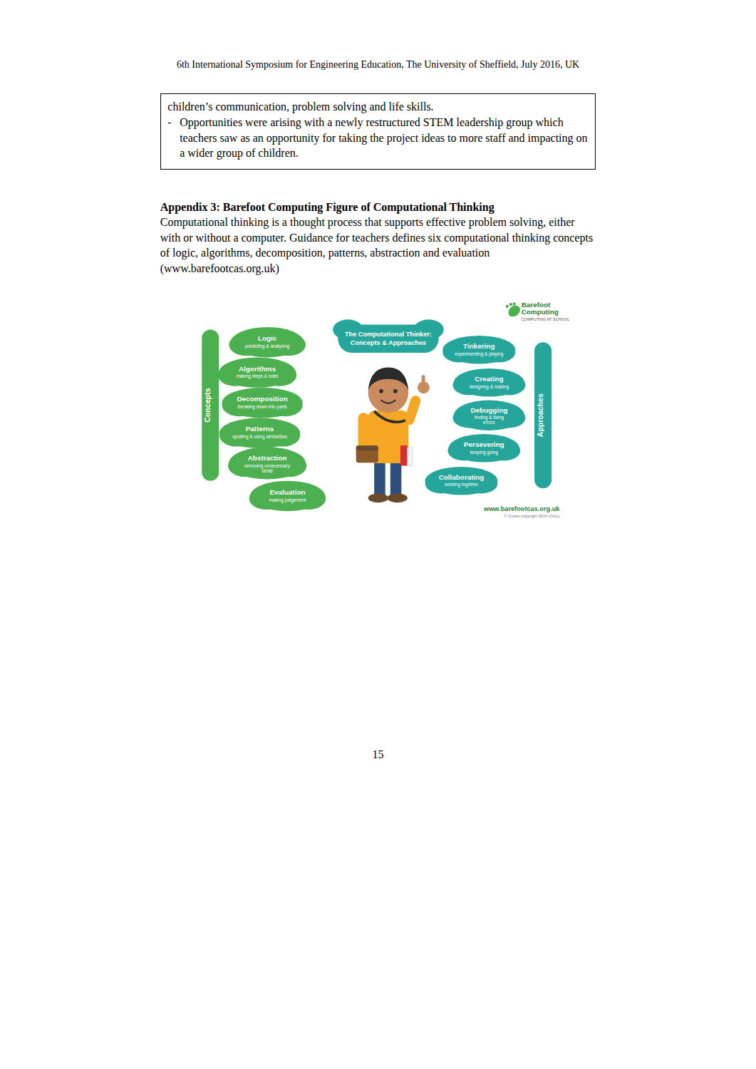6th International Symposium for Engineering Education, The University of Sheffield, July 2016, UK
children’s communication, problem solving and life skills.
Opportunities were arising with a newly restructured STEM leadership group which teachers saw as an opportunity for taking the project ideas to more staff and impacting on a wider group of children.
Appendix 3: Barefoot Computing Figure of Computational Thinking
Computational thinking is a thought process that supports effective problem solving, either with or without a computer. Guidance for teachers defines six computational thinking concepts of logic, algorithms, decomposition, patterns, abstraction and evaluation (www.barefootcas.org.uk)
Concepts Approaches Logic predicting & analysing Algorithms making steps & rules Decomposition breaking down into parts Patterns spotting & using similarities Abstraction removing unnecessary detail Evaluation making judgement The Computational Thinker: Concepts & Approaches Tinkering experimenting & playing Creating designing & making Debugging finding & fixing errors Persevering keeping going Collaborating working together Barefoot Computing COMPUTING AT SCHOOL www.barefootcas.org.uk © Crown copyright 2014 (OGL)
15